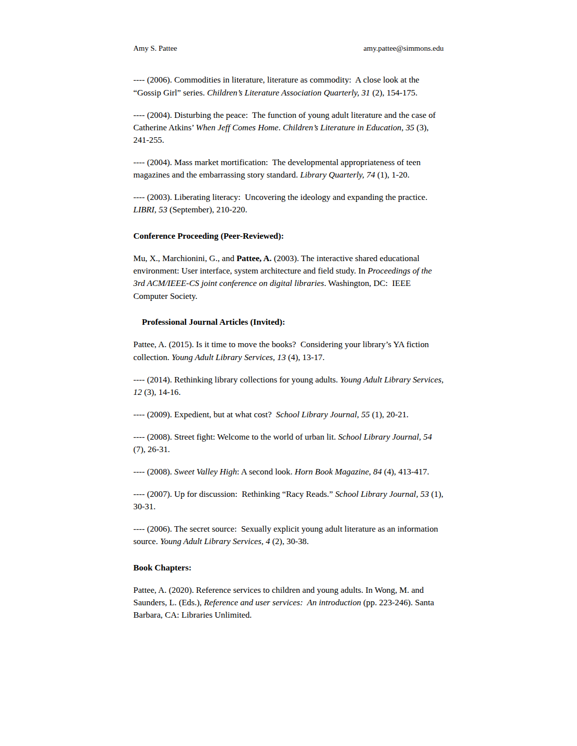Amy S. Pattee
amy.pattee@simmons.edu
---- (2006). Commodities in literature, literature as commodity: A close look at the “Gossip Girl” series. Children’s Literature Association Quarterly, 31 (2), 154-175.
---- (2004). Disturbing the peace: The function of young adult literature and the case of Catherine Atkins’ When Jeff Comes Home. Children’s Literature in Education, 35 (3), 241-255.
---- (2004). Mass market mortification: The developmental appropriateness of teen magazines and the embarrassing story standard. Library Quarterly, 74 (1), 1-20.
---- (2003). Liberating literacy: Uncovering the ideology and expanding the practice. LIBRI, 53 (September), 210-220.
Conference Proceeding (Peer-Reviewed):
Mu, X., Marchionini, G., and Pattee, A. (2003). The interactive shared educational environment: User interface, system architecture and field study. In Proceedings of the 3rd ACM/IEEE-CS joint conference on digital libraries. Washington, DC: IEEE Computer Society.
Professional Journal Articles (Invited):
Pattee, A. (2015). Is it time to move the books? Considering your library’s YA fiction collection. Young Adult Library Services, 13 (4), 13-17.
---- (2014). Rethinking library collections for young adults. Young Adult Library Services, 12 (3), 14-16.
---- (2009). Expedient, but at what cost? School Library Journal, 55 (1), 20-21.
---- (2008). Street fight: Welcome to the world of urban lit. School Library Journal, 54 (7), 26-31.
---- (2008). Sweet Valley High: A second look. Horn Book Magazine, 84 (4), 413-417.
---- (2007). Up for discussion: Rethinking “Racy Reads.” School Library Journal, 53 (1), 30-31.
---- (2006). The secret source: Sexually explicit young adult literature as an information source. Young Adult Library Services, 4 (2), 30-38.
Book Chapters:
Pattee, A. (2020). Reference services to children and young adults. In Wong, M. and Saunders, L. (Eds.), Reference and user services: An introduction (pp. 223-246). Santa Barbara, CA: Libraries Unlimited.